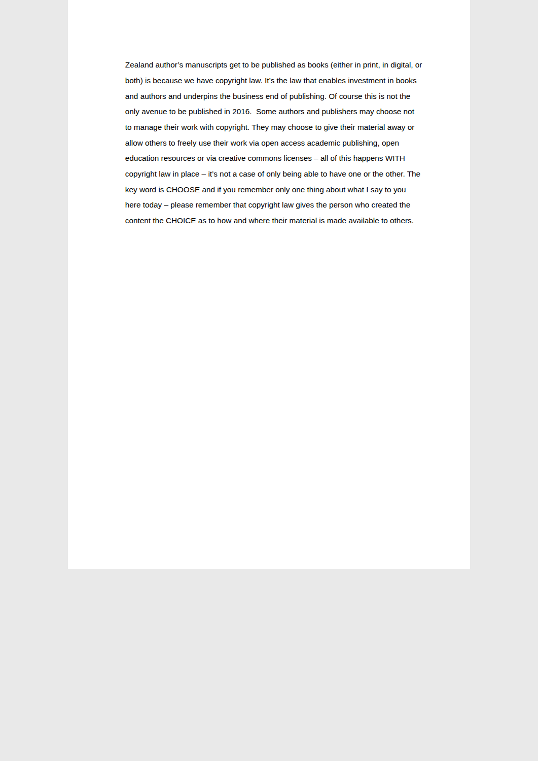Zealand author’s manuscripts get to be published as books (either in print, in digital, or both) is because we have copyright law. It’s the law that enables investment in books and authors and underpins the business end of publishing. Of course this is not the only avenue to be published in 2016. Some authors and publishers may choose not to manage their work with copyright. They may choose to give their material away or allow others to freely use their work via open access academic publishing, open education resources or via creative commons licenses – all of this happens WITH copyright law in place – it’s not a case of only being able to have one or the other. The key word is CHOOSE and if you remember only one thing about what I say to you here today – please remember that copyright law gives the person who created the content the CHOICE as to how and where their material is made available to others.